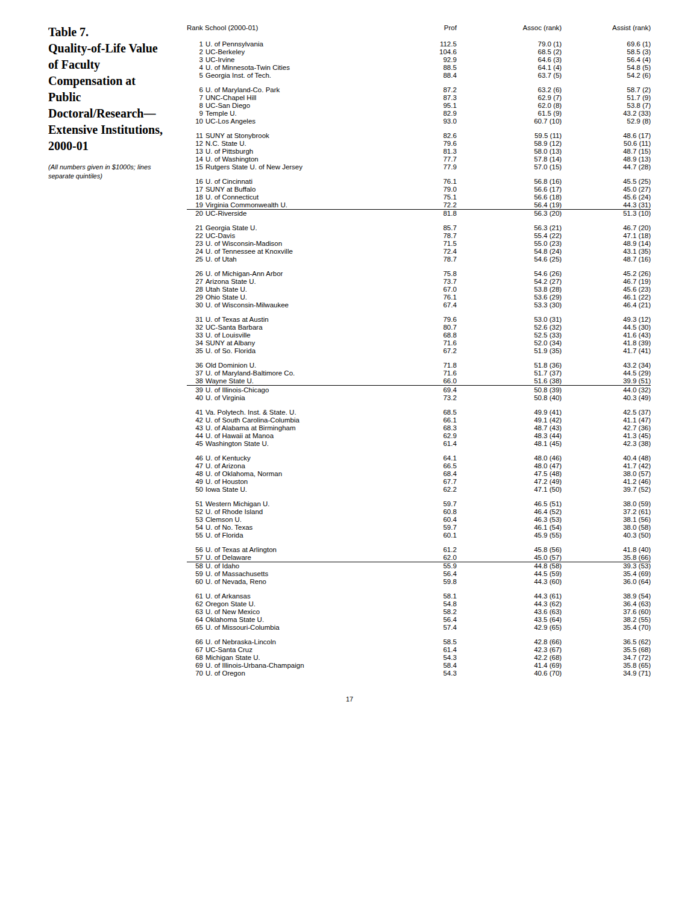Table 7.
Quality-of-Life Value of Faculty Compensation at Public Doctoral/Research—Extensive Institutions, 2000-01
(All numbers given in $1000s; lines separate quintiles)
| Rank School (2000-01) | Prof | Assoc (rank) | Assist (rank) |
| --- | --- | --- | --- |
| 1 | U. of Pennsylvania | 112.5 | 79.0 (1) | 69.6 (1) |
| 2 | UC-Berkeley | 104.6 | 68.5 (2) | 58.5 (3) |
| 3 | UC-Irvine | 92.9 | 64.6 (3) | 56.4 (4) |
| 4 | U. of Minnesota-Twin Cities | 88.5 | 64.1 (4) | 54.8 (5) |
| 5 | Georgia Inst. of Tech. | 88.4 | 63.7 (5) | 54.2 (6) |
| 6 | U. of Maryland-Co. Park | 87.2 | 63.2 (6) | 58.7 (2) |
| 7 | UNC-Chapel Hill | 87.3 | 62.9 (7) | 51.7 (9) |
| 8 | UC-San Diego | 95.1 | 62.0 (8) | 53.8 (7) |
| 9 | Temple U. | 82.9 | 61.5 (9) | 43.2 (33) |
| 10 | UC-Los Angeles | 93.0 | 60.7 (10) | 52.9 (8) |
| 11 | SUNY at Stonybrook | 82.6 | 59.5 (11) | 48.6 (17) |
| 12 | N.C. State U. | 79.6 | 58.9 (12) | 50.6 (11) |
| 13 | U. of Pittsburgh | 81.3 | 58.0 (13) | 48.7 (15) |
| 14 | U. of Washington | 77.7 | 57.8 (14) | 48.9 (13) |
| 15 | Rutgers State U. of New Jersey | 77.9 | 57.0 (15) | 44.7 (28) |
| 16 | U. of Cincinnati | 76.1 | 56.8 (16) | 45.5 (25) |
| 17 | SUNY at Buffalo | 79.0 | 56.6 (17) | 45.0 (27) |
| 18 | U. of Connecticut | 75.1 | 56.6 (18) | 45.6 (24) |
| 19 | Virginia Commonwealth U. | 72.2 | 56.4 (19) | 44.3 (31) |
| 20 | UC-Riverside | 81.8 | 56.3 (20) | 51.3 (10) |
| 21 | Georgia State U. | 85.7 | 56.3 (21) | 46.7 (20) |
| 22 | UC-Davis | 78.7 | 55.4 (22) | 47.1 (18) |
| 23 | U. of Wisconsin-Madison | 71.5 | 55.0 (23) | 48.9 (14) |
| 24 | U. of Tennessee at Knoxville | 72.4 | 54.8 (24) | 43.1 (35) |
| 25 | U. of Utah | 78.7 | 54.6 (25) | 48.7 (16) |
| 26 | U. of Michigan-Ann Arbor | 75.8 | 54.6 (26) | 45.2 (26) |
| 27 | Arizona State U. | 73.7 | 54.2 (27) | 46.7 (19) |
| 28 | Utah State U. | 67.0 | 53.8 (28) | 45.6 (23) |
| 29 | Ohio State U. | 76.1 | 53.6 (29) | 46.1 (22) |
| 30 | U. of Wisconsin-Milwaukee | 67.4 | 53.3 (30) | 46.4 (21) |
| 31 | U. of Texas at Austin | 79.6 | 53.0 (31) | 49.3 (12) |
| 32 | UC-Santa Barbara | 80.7 | 52.6 (32) | 44.5 (30) |
| 33 | U. of Louisville | 68.8 | 52.5 (33) | 41.6 (43) |
| 34 | SUNY at Albany | 71.6 | 52.0 (34) | 41.8 (39) |
| 35 | U. of So. Florida | 67.2 | 51.9 (35) | 41.7 (41) |
| 36 | Old Dominion U. | 71.8 | 51.8 (36) | 43.2 (34) |
| 37 | U. of Maryland-Baltimore Co. | 71.6 | 51.7 (37) | 44.5 (29) |
| 38 | Wayne State U. | 66.0 | 51.6 (38) | 39.9 (51) |
| 39 | U. of Illinois-Chicago | 69.4 | 50.8 (39) | 44.0 (32) |
| 40 | U. of Virginia | 73.2 | 50.8 (40) | 40.3 (49) |
| 41 | Va. Polytech. Inst. & State. U. | 68.5 | 49.9 (41) | 42.5 (37) |
| 42 | U. of South Carolina-Columbia | 66.1 | 49.1 (42) | 41.1 (47) |
| 43 | U. of Alabama at Birmingham | 68.3 | 48.7 (43) | 42.7 (36) |
| 44 | U. of Hawaii at Manoa | 62.9 | 48.3 (44) | 41.3 (45) |
| 45 | Washington State U. | 61.4 | 48.1 (45) | 42.3 (38) |
| 46 | U. of Kentucky | 64.1 | 48.0 (46) | 40.4 (48) |
| 47 | U. of Arizona | 66.5 | 48.0 (47) | 41.7 (42) |
| 48 | U. of Oklahoma, Norman | 68.4 | 47.5 (48) | 38.0 (57) |
| 49 | U. of Houston | 67.7 | 47.2 (49) | 41.2 (46) |
| 50 | Iowa State U. | 62.2 | 47.1 (50) | 39.7 (52) |
| 51 | Western Michigan U. | 59.7 | 46.5 (51) | 38.0 (59) |
| 52 | U. of Rhode Island | 60.8 | 46.4 (52) | 37.2 (61) |
| 53 | Clemson U. | 60.4 | 46.3 (53) | 38.1 (56) |
| 54 | U. of No. Texas | 59.7 | 46.1 (54) | 38.0 (58) |
| 55 | U. of Florida | 60.1 | 45.9 (55) | 40.3 (50) |
| 56 | U. of Texas at Arlington | 61.2 | 45.8 (56) | 41.8 (40) |
| 57 | U. of Delaware | 62.0 | 45.0 (57) | 35.8 (66) |
| 58 | U. of Idaho | 55.9 | 44.8 (58) | 39.3 (53) |
| 59 | U. of Massachusetts | 56.4 | 44.5 (59) | 35.4 (69) |
| 60 | U. of Nevada, Reno | 59.8 | 44.3 (60) | 36.0 (64) |
| 61 | U. of Arkansas | 58.1 | 44.3 (61) | 38.9 (54) |
| 62 | Oregon State U. | 54.8 | 44.3 (62) | 36.4 (63) |
| 63 | U. of New Mexico | 58.2 | 43.6 (63) | 37.6 (60) |
| 64 | Oklahoma State U. | 56.4 | 43.5 (64) | 38.2 (55) |
| 65 | U. of Missouri-Columbia | 57.4 | 42.9 (65) | 35.4 (70) |
| 66 | U. of Nebraska-Lincoln | 58.5 | 42.8 (66) | 36.5 (62) |
| 67 | UC-Santa Cruz | 61.4 | 42.3 (67) | 35.5 (68) |
| 68 | Michigan State U. | 54.3 | 42.2 (68) | 34.7 (72) |
| 69 | U. of Illinois-Urbana-Champaign | 58.4 | 41.4 (69) | 35.8 (65) |
| 70 | U. of Oregon | 54.3 | 40.6 (70) | 34.9 (71) |
17